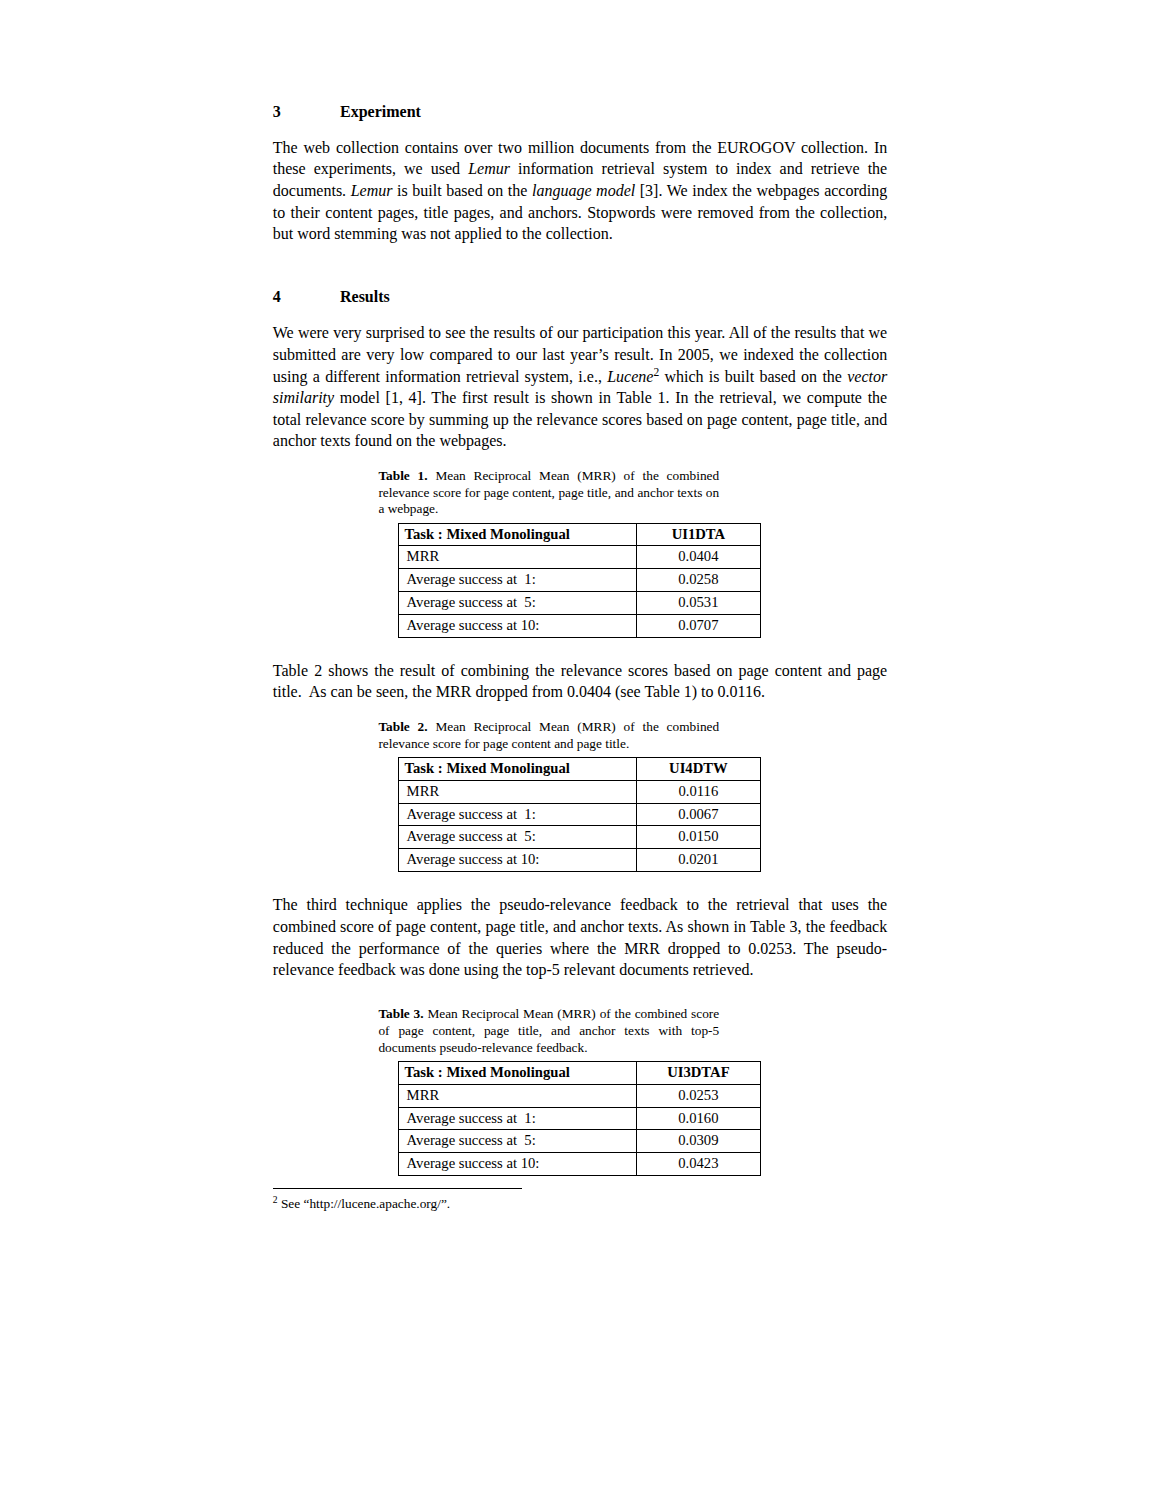3 Experiment
The web collection contains over two million documents from the EUROGOV collection. In these experiments, we used Lemur information retrieval system to index and retrieve the documents. Lemur is built based on the language model [3]. We index the webpages according to their content pages, title pages, and anchors. Stopwords were removed from the collection, but word stemming was not applied to the collection.
4 Results
We were very surprised to see the results of our participation this year. All of the results that we submitted are very low compared to our last year’s result. In 2005, we indexed the collection using a different information retrieval system, i.e., Lucene2 which is built based on the vector similarity model [1, 4]. The first result is shown in Table 1. In the retrieval, we compute the total relevance score by summing up the relevance scores based on page content, page title, and anchor texts found on the webpages.
Table 1. Mean Reciprocal Mean (MRR) of the combined relevance score for page content, page title, and anchor texts on a webpage.
| Task : Mixed Monolingual | UI1DTA |
| --- | --- |
| MRR | 0.0404 |
| Average success at 1: | 0.0258 |
| Average success at 5: | 0.0531 |
| Average success at 10: | 0.0707 |
Table 2 shows the result of combining the relevance scores based on page content and page title. As can be seen, the MRR dropped from 0.0404 (see Table 1) to 0.0116.
Table 2. Mean Reciprocal Mean (MRR) of the combined relevance score for page content and page title.
| Task : Mixed Monolingual | UI4DTW |
| --- | --- |
| MRR | 0.0116 |
| Average success at 1: | 0.0067 |
| Average success at 5: | 0.0150 |
| Average success at 10: | 0.0201 |
The third technique applies the pseudo-relevance feedback to the retrieval that uses the combined score of page content, page title, and anchor texts. As shown in Table 3, the feedback reduced the performance of the queries where the MRR dropped to 0.0253. The pseudo-relevance feedback was done using the top-5 relevant documents retrieved.
Table 3. Mean Reciprocal Mean (MRR) of the combined score of page content, page title, and anchor texts with top-5 documents pseudo-relevance feedback.
| Task : Mixed Monolingual | UI3DTAF |
| --- | --- |
| MRR | 0.0253 |
| Average success at 1: | 0.0160 |
| Average success at 5: | 0.0309 |
| Average success at 10: | 0.0423 |
2 See “http://lucene.apache.org/”.